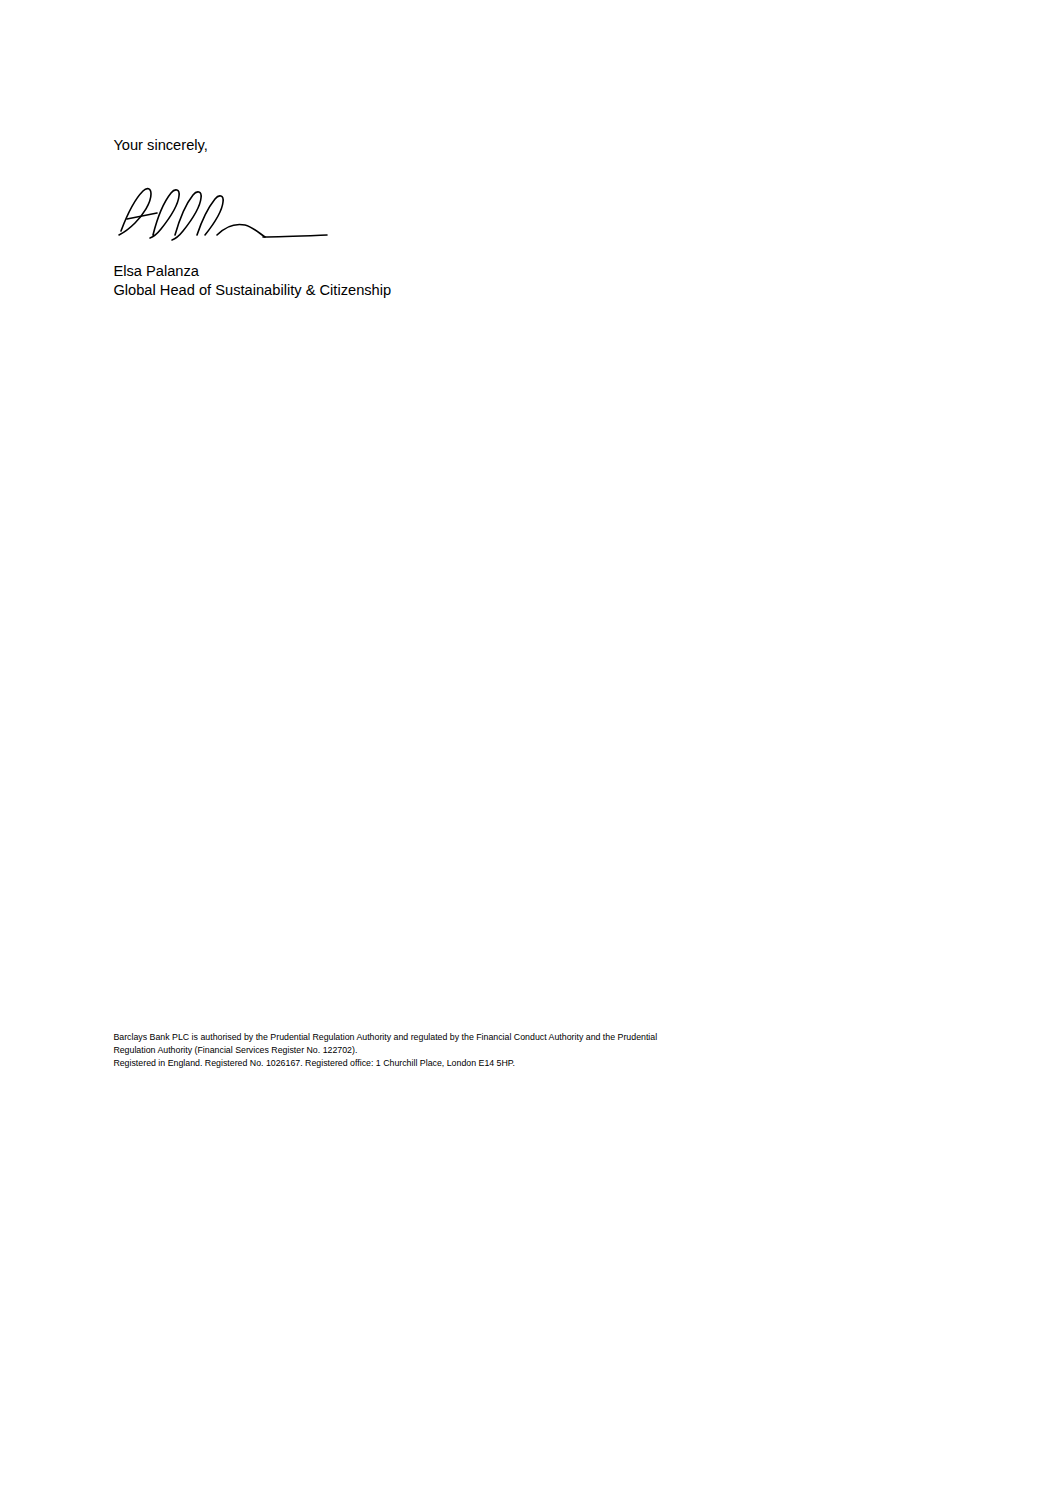Your sincerely,
Elsa Palanza
Global Head of Sustainability & Citizenship
Barclays Bank PLC is authorised by the Prudential Regulation Authority and regulated by the Financial Conduct Authority and the Prudential Regulation Authority (Financial Services Register No. 122702).
Registered in England. Registered No. 1026167. Registered office: 1 Churchill Place, London E14 5HP.